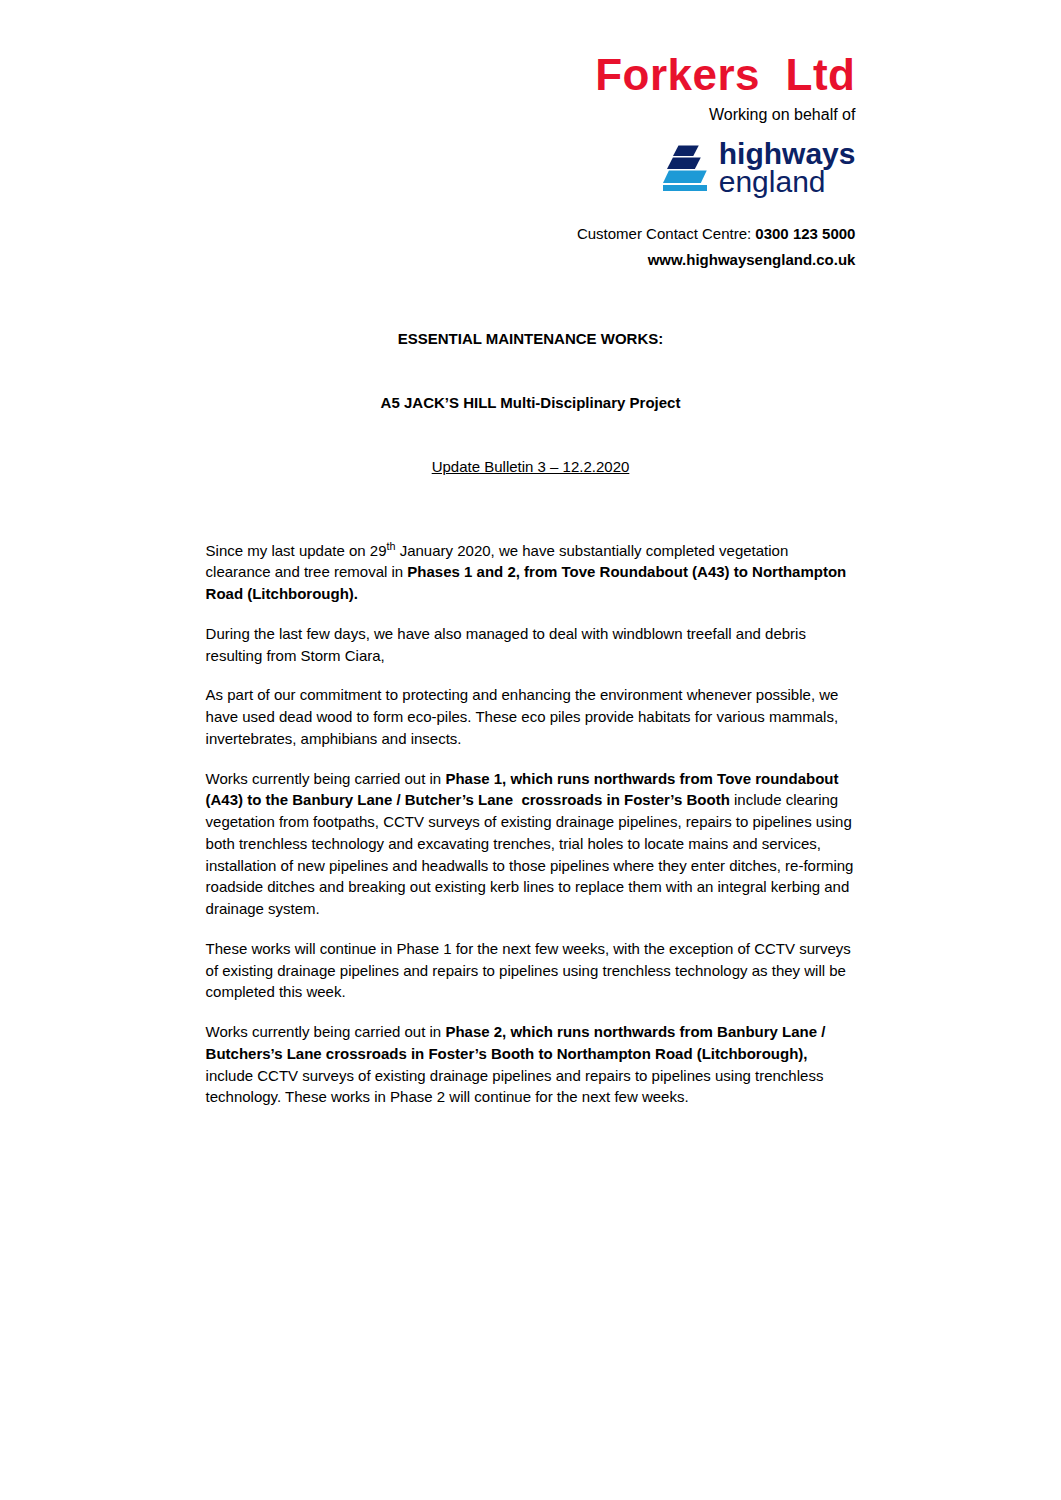Forkers Ltd
Working on behalf of
highways england
Customer Contact Centre: 0300 123 5000
www.highwaysengland.co.uk
ESSENTIAL MAINTENANCE WORKS:
A5 JACK’S HILL Multi-Disciplinary Project
Update Bulletin 3 – 12.2.2020
Since my last update on 29th January 2020, we have substantially completed vegetation clearance and tree removal in Phases 1 and 2, from Tove Roundabout (A43) to Northampton Road (Litchborough).
During the last few days, we have also managed to deal with windblown treefall and debris resulting from Storm Ciara,
As part of our commitment to protecting and enhancing the environment whenever possible, we have used dead wood to form eco-piles. These eco piles provide habitats for various mammals, invertebrates, amphibians and insects.
Works currently being carried out in Phase 1, which runs northwards from Tove roundabout (A43) to the Banbury Lane / Butcher’s Lane crossroads in Foster’s Booth include clearing vegetation from footpaths, CCTV surveys of existing drainage pipelines, repairs to pipelines using both trenchless technology and excavating trenches, trial holes to locate mains and services, installation of new pipelines and headwalls to those pipelines where they enter ditches, re-forming roadside ditches and breaking out existing kerb lines to replace them with an integral kerbing and drainage system.
These works will continue in Phase 1 for the next few weeks, with the exception of CCTV surveys of existing drainage pipelines and repairs to pipelines using trenchless technology as they will be completed this week.
Works currently being carried out in Phase 2, which runs northwards from Banbury Lane / Butchers’s Lane crossroads in Foster’s Booth to Northampton Road (Litchborough), include CCTV surveys of existing drainage pipelines and repairs to pipelines using trenchless technology. These works in Phase 2 will continue for the next few weeks.